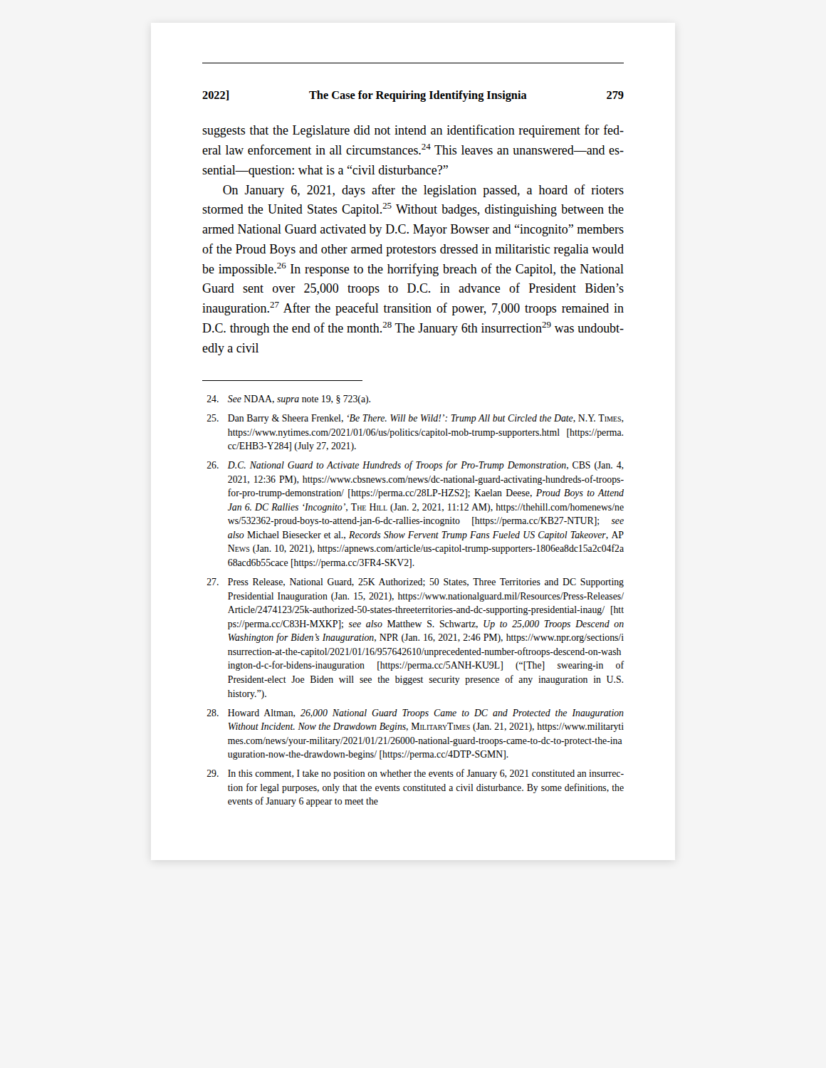2022] The Case for Requiring Identifying Insignia 279
suggests that the Legislature did not intend an identification requirement for federal law enforcement in all circumstances.24 This leaves an unanswered—and essential—question: what is a “civil disturbance?”
On January 6, 2021, days after the legislation passed, a hoard of rioters stormed the United States Capitol.25 Without badges, distinguishing between the armed National Guard activated by D.C. Mayor Bowser and “incognito” members of the Proud Boys and other armed protestors dressed in militaristic regalia would be impossible.26 In response to the horrifying breach of the Capitol, the National Guard sent over 25,000 troops to D.C. in advance of President Biden’s inauguration.27 After the peaceful transition of power, 7,000 troops remained in D.C. through the end of the month.28 The January 6th insurrection29 was undoubtedly a civil
24. See NDAA, supra note 19, § 723(a).
25. Dan Barry & Sheera Frenkel, ‘Be There. Will be Wild!’: Trump All but Circled the Date, N.Y. Times, https://www.nytimes.com/2021/01/06/us/politics/capitol-mob-trump-supporters.html [https://perma.cc/EHB3-Y284] (July 27, 2021).
26. D.C. National Guard to Activate Hundreds of Troops for Pro-Trump Demonstration, CBS (Jan. 4, 2021, 12:36 PM), https://www.cbsnews.com/news/dc-national-guard-activating-hundreds-of-troops-for-pro-trump-demonstration/ [https://perma.cc/28LP-HZS2]; Kaelan Deese, Proud Boys to Attend Jan 6. DC Rallies ‘Incognito’, The Hill (Jan. 2, 2021, 11:12 AM), https://thehill.com/homenews/news/532362-proud-boys-to-attend-jan-6-dc-rallies-incognito [https://perma.cc/KB27-NTUR]; see also Michael Biesecker et al., Records Show Fervent Trump Fans Fueled US Capitol Takeover, AP News (Jan. 10, 2021), https://apnews.com/article/us-capitol-trump-supporters-1806ea8dc15a2c04f2a68acd6b55cace [https://perma.cc/3FR4-SKV2].
27. Press Release, National Guard, 25K Authorized; 50 States, Three Territories and DC Supporting Presidential Inauguration (Jan. 15, 2021), https://www.nationalguard.mil/Resources/Press-Releases/Article/2474123/25k-authorized-50-states-threeterritories-and-dc-supporting-presidential-inaug/ [https://perma.cc/C83H-MXKP]; see also Matthew S. Schwartz, Up to 25,000 Troops Descend on Washington for Biden’s Inauguration, NPR (Jan. 16, 2021, 2:46 PM), https://www.npr.org/sections/insurrection-at-the-capitol/2021/01/16/957642610/unprecedented-number-oftroops-descend-on-washington-d-c-for-bidens-inauguration [https://perma.cc/5ANH-KU9L] (“[The] swearing-in of President-elect Joe Biden will see the biggest security presence of any inauguration in U.S. history.”).
28. Howard Altman, 26,000 National Guard Troops Came to DC and Protected the Inauguration Without Incident. Now the Drawdown Begins, MilitaryTimes (Jan. 21, 2021), https://www.militarytimes.com/news/your-military/2021/01/21/26000-national-guard-troops-came-to-dc-to-protect-the-inauguration-now-the-drawdown-begins/ [https://perma.cc/4DTP-SGMN].
29. In this comment, I take no position on whether the events of January 6, 2021 constituted an insurrection for legal purposes, only that the events constituted a civil disturbance. By some definitions, the events of January 6 appear to meet the